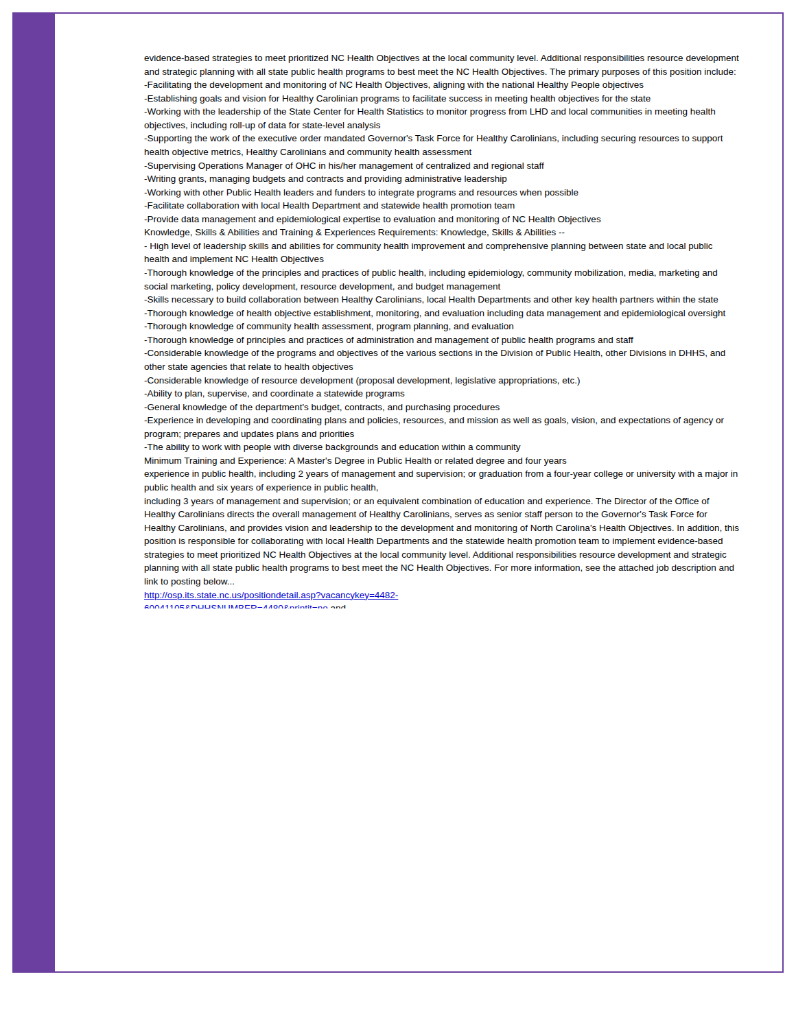evidence-based strategies to meet prioritized NC Health Objectives at the local community level. Additional responsibilities resource development and strategic planning with all state public health programs to best meet the NC Health Objectives. The primary purposes of this position include:
-Facilitating the development and monitoring of NC Health Objectives, aligning with the national Healthy People objectives
-Establishing goals and vision for Healthy Carolinian programs to facilitate success in meeting health objectives for the state
-Working with the leadership of the State Center for Health Statistics to monitor progress from LHD and local communities in meeting health objectives, including roll-up of data for state-level analysis
-Supporting the work of the executive order mandated Governor's Task Force for Healthy Carolinians, including securing resources to support health objective metrics, Healthy Carolinians and community health assessment
-Supervising Operations Manager of OHC in his/her management of centralized and regional staff
-Writing grants, managing budgets and contracts and providing administrative leadership
-Working with other Public Health leaders and funders to integrate programs and resources when possible
-Facilitate collaboration with local Health Department and statewide health promotion team
-Provide data management and epidemiological expertise to evaluation and monitoring of NC Health Objectives
Knowledge, Skills & Abilities and Training & Experiences Requirements: Knowledge, Skills & Abilities --
- High level of leadership skills and abilities for community health improvement and comprehensive planning between state and local public
health and implement NC Health Objectives
-Thorough knowledge of the principles and practices of public health, including epidemiology, community mobilization, media, marketing and social marketing, policy development, resource development, and budget management
-Skills necessary to build collaboration between Healthy Carolinians, local Health Departments and other key health partners within the state
-Thorough knowledge of health objective establishment, monitoring, and evaluation including data management and epidemiological oversight
-Thorough knowledge of community health assessment, program planning, and evaluation
-Thorough knowledge of principles and practices of administration and management of public health programs and staff
-Considerable knowledge of the programs and objectives of the various sections in the Division of Public Health, other Divisions in DHHS, and other state agencies that relate to health objectives
-Considerable knowledge of resource development (proposal development, legislative appropriations, etc.)
-Ability to plan, supervise, and coordinate a statewide programs
-General knowledge of the department's budget, contracts, and purchasing procedures
-Experience in developing and coordinating plans and policies, resources, and mission as well as goals, vision, and expectations of agency or program; prepares and updates plans and priorities
-The ability to work with people with diverse backgrounds and education within a community
Minimum Training and Experience: A Master's Degree in Public Health or related degree and four years
experience in public health, including 2 years of management and supervision; or graduation from a four-year college or university with a major in public health and six years of experience in public health,
including 3 years of management and supervision; or an equivalent combination of education and experience. The Director of the Office of Healthy Carolinians directs the overall management of Healthy Carolinians, serves as senior staff person to the Governor's Task Force for Healthy Carolinians, and provides vision and leadership to the development and monitoring of North Carolina's Health Objectives. In addition, this position is responsible for collaborating with local Health Departments and the statewide health promotion team to implement evidence-based strategies to meet prioritized NC Health Objectives at the local community level. Additional responsibilities resource development and strategic planning with all state public health programs to best meet the NC Health Objectives. For more information, see the attached job description and link to posting below...
http://osp.its.state.nc.us/positiondetail.asp?vacancykey=4482-60041105&DHHSNUMBER=4480&printit=no and